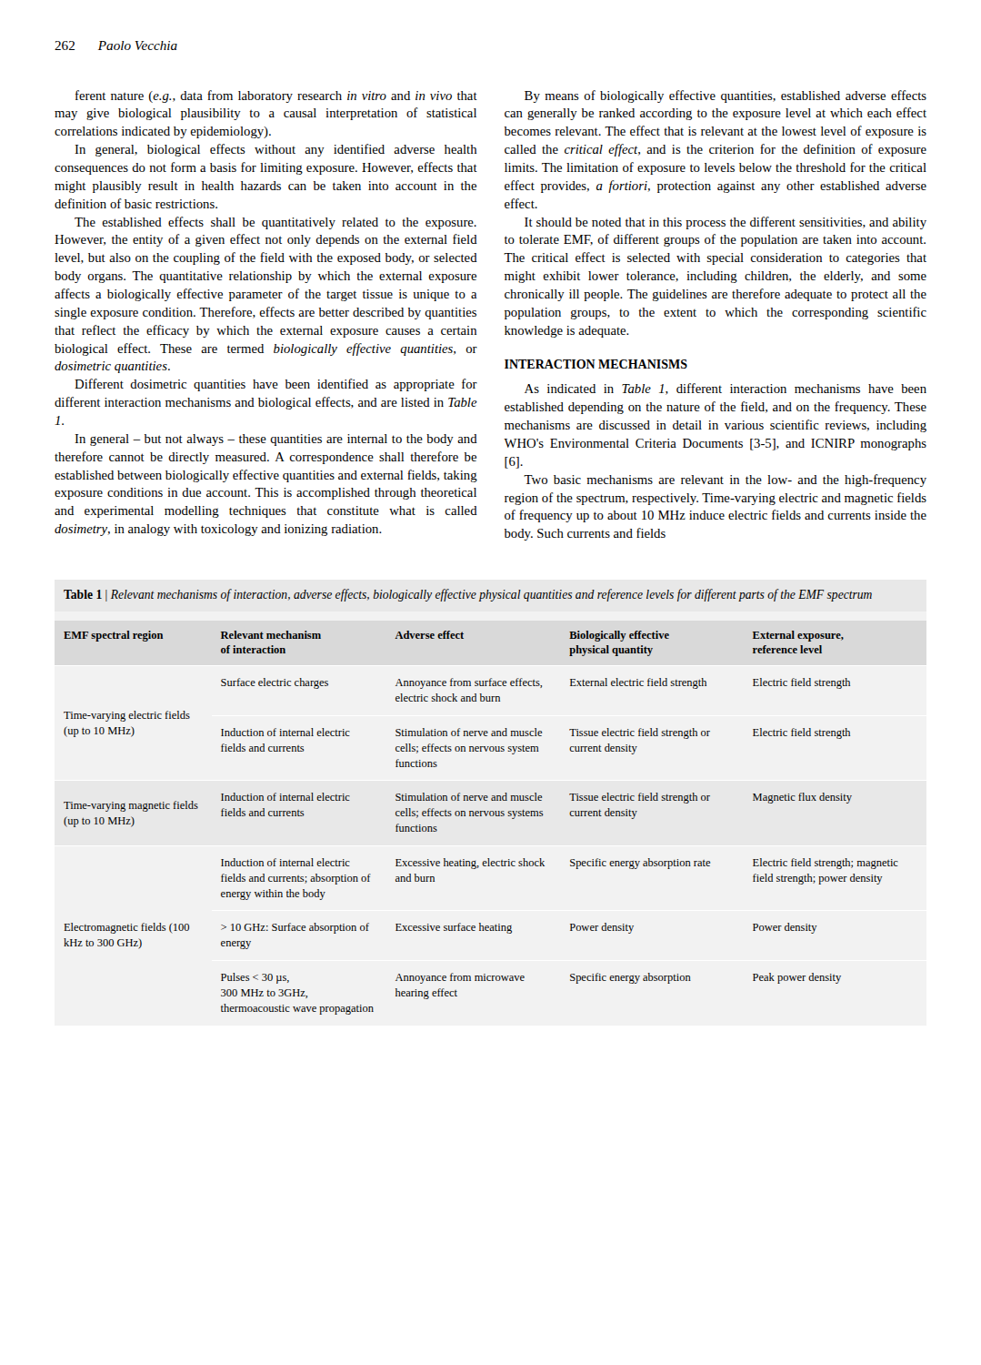262 Paolo Vecchia
ferent nature (e.g., data from laboratory research in vitro and in vivo that may give biological plausibility to a causal interpretation of statistical correlations indicated by epidemiology).
In general, biological effects without any identified adverse health consequences do not form a basis for limiting exposure. However, effects that might plausibly result in health hazards can be taken into account in the definition of basic restrictions.
The established effects shall be quantitatively related to the exposure. However, the entity of a given effect not only depends on the external field level, but also on the coupling of the field with the exposed body, or selected body organs. The quantitative relationship by which the external exposure affects a biologically effective parameter of the target tissue is unique to a single exposure condition. Therefore, effects are better described by quantities that reflect the efficacy by which the external exposure causes a certain biological effect. These are termed biologically effective quantities, or dosimetric quantities.
Different dosimetric quantities have been identified as appropriate for different interaction mechanisms and biological effects, and are listed in Table 1.
In general – but not always – these quantities are internal to the body and therefore cannot be directly measured. A correspondence shall therefore be established between biologically effective quantities and external fields, taking exposure conditions in due account. This is accomplished through theoretical and experimental modelling techniques that constitute what is called dosimetry, in analogy with toxicology and ionizing radiation.
By means of biologically effective quantities, established adverse effects can generally be ranked according to the exposure level at which each effect becomes relevant. The effect that is relevant at the lowest level of exposure is called the critical effect, and is the criterion for the definition of exposure limits. The limitation of exposure to levels below the threshold for the critical effect provides, a fortiori, protection against any other established adverse effect.
It should be noted that in this process the different sensitivities, and ability to tolerate EMF, of different groups of the population are taken into account. The critical effect is selected with special consideration to categories that might exhibit lower tolerance, including children, the elderly, and some chronically ill people. The guidelines are therefore adequate to protect all the population groups, to the extent to which the corresponding scientific knowledge is adequate.
INTERACTION MECHANISMS
As indicated in Table 1, different interaction mechanisms have been established depending on the nature of the field, and on the frequency. These mechanisms are discussed in detail in various scientific reviews, including WHO's Environmental Criteria Documents [3-5], and ICNIRP monographs [6].
Two basic mechanisms are relevant in the low- and the high-frequency region of the spectrum, respectively. Time-varying electric and magnetic fields of frequency up to about 10 MHz induce electric fields and currents inside the body. Such currents and fields
Table 1 | Relevant mechanisms of interaction, adverse effects, biologically effective physical quantities and reference levels for different parts of the EMF spectrum
| EMF spectral region | Relevant mechanism of interaction | Adverse effect | Biologically effective physical quantity | External exposure, reference level |
| --- | --- | --- | --- | --- |
| Time-varying electric fields (up to 10 MHz) | Surface electric charges | Annoyance from surface effects, electric shock and burn | External electric field strength | Electric field strength |
| Induction of internal electric fields and currents | Stimulation of nerve and muscle cells; effects on nervous system functions | Tissue electric field strength or current density | Electric field strength |
| Time-varying magnetic fields (up to 10 MHz) | Induction of internal electric fields and currents | Stimulation of nerve and muscle cells; effects on nervous systems functions | Tissue electric field strength or current density | Magnetic flux density |
| Electromagnetic fields (100 kHz to 300 GHz) | Induction of internal electric fields and currents; absorption of energy within the body | Excessive heating, electric shock and burn | Specific energy absorption rate | Electric field strength; magnetic field strength; power density |
| > 10 GHz: Surface absorption of energy | Excessive surface heating | Power density | Power density |
| Pulses < 30 µs, 300 MHz to 3GHz, thermoacoustic wave propagation | Annoyance from microwave hearing effect | Specific energy absorption | Peak power density |